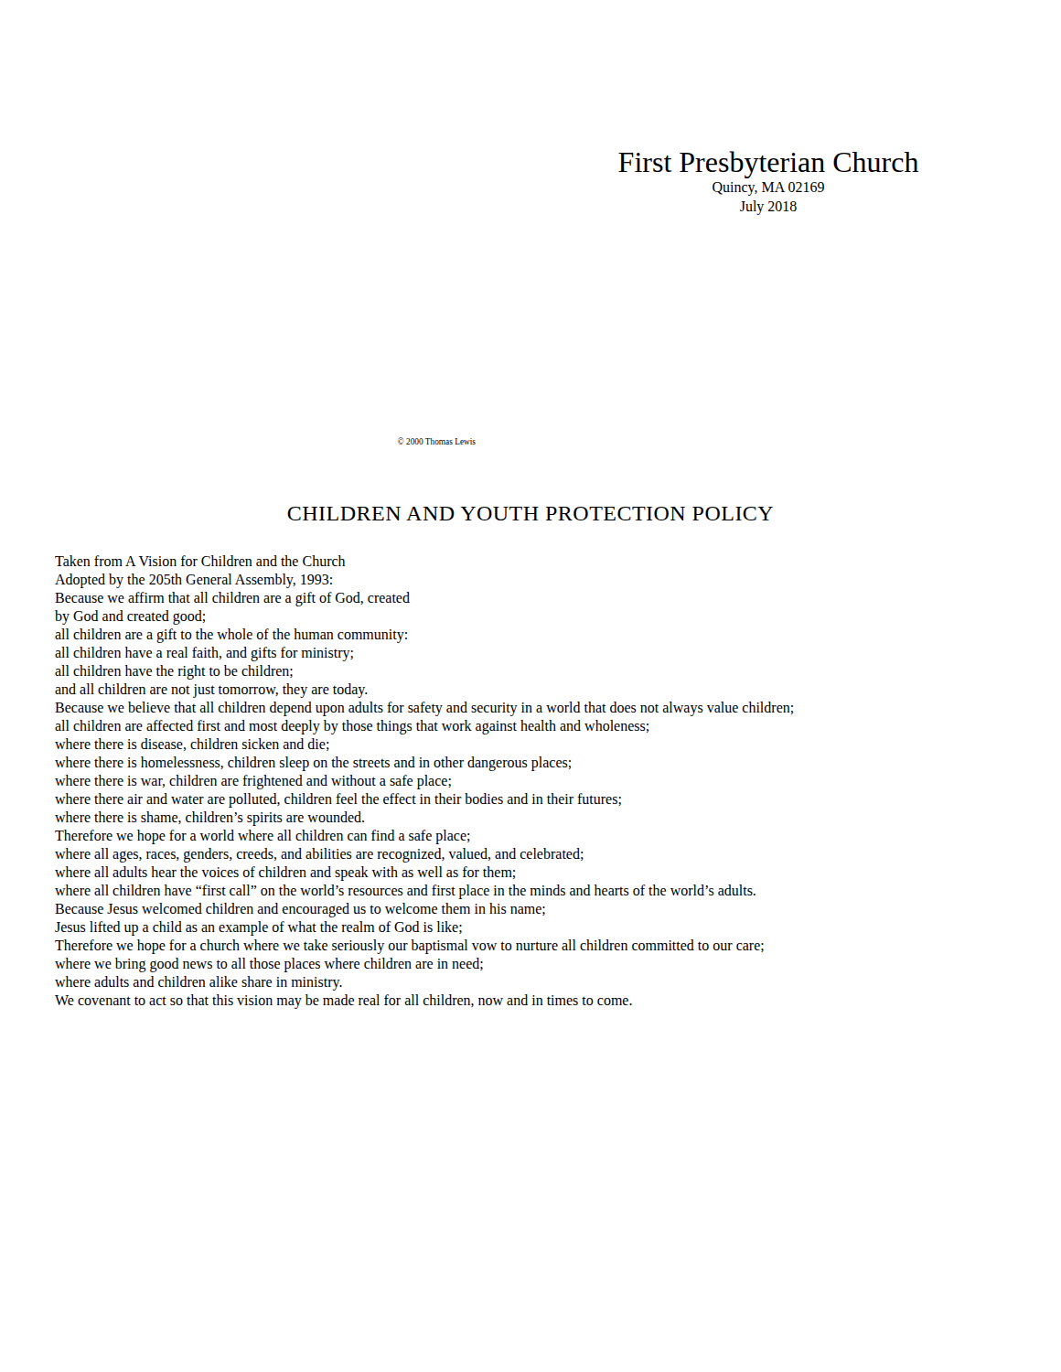© 2000 Thomas Lewis
First Presbyterian Church
Quincy, MA 02169
July 2018
CHILDREN AND YOUTH PROTECTION POLICY
Taken from A Vision for Children and the Church
Adopted by the 205th General Assembly, 1993:
Because we affirm that all children are a gift of God, created
by God and created good;
all children are a gift to the whole of the human community:
all children have a real faith, and gifts for ministry;
all children have the right to be children;
and all children are not just tomorrow, they are today.
Because we believe that all children depend upon adults for safety and security in a world that does not always value children;
all children are affected first and most deeply by those things that work against health and wholeness;
where there is disease, children sicken and die;
where there is homelessness, children sleep on the streets and in other dangerous places;
where there is war, children are frightened and without a safe place;
where there air and water are polluted, children feel the effect in their bodies and in their futures;
where there is shame, children’s spirits are wounded.
Therefore we hope for a world where all children can find a safe place;
where all ages, races, genders, creeds, and abilities are recognized, valued, and celebrated;
where all adults hear the voices of children and speak with as well as for them;
where all children have “first call” on the world’s resources and first place in the minds and hearts of the world’s adults.
Because Jesus welcomed children and encouraged us to welcome them in his name;
Jesus lifted up a child as an example of what the realm of God is like;
Therefore we hope for a church where we take seriously our baptismal vow to nurture all children committed to our care;
where we bring good news to all those places where children are in need;
where adults and children alike share in ministry.
We covenant to act so that this vision may be made real for all children, now and in times to come.